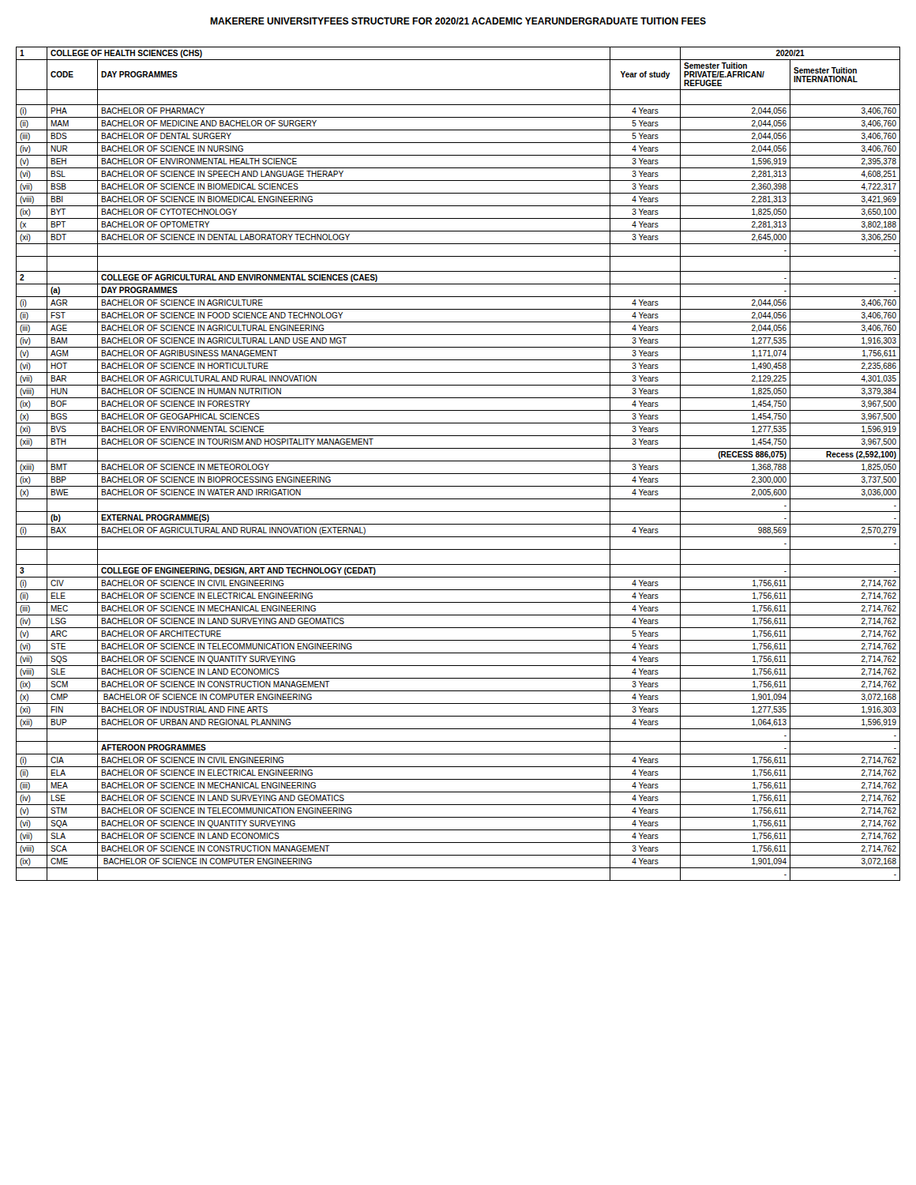MAKERERE UNIVERSITYFEES STRUCTURE FOR 2020/21 ACADEMIC YEARUNDERGRADUATE TUITION FEES
| 1 | COLLEGE OF HEALTH SCIENCES (CHS) | | 2020/21 |
| --- | --- | --- | --- |
| | CODE | DAY PROGRAMMES | Year of study | Semester Tuition PRIVATE/E.AFRICAN/ REFUGEE | Semester Tuition INTERNATIONAL |
| (i) | PHA | BACHELOR OF PHARMACY | 4 Years | 2,044,056 | 3,406,760 |
| (ii) | MAM | BACHELOR OF MEDICINE AND BACHELOR OF SURGERY | 5 Years | 2,044,056 | 3,406,760 |
| (iii) | BDS | BACHELOR OF DENTAL SURGERY | 5 Years | 2,044,056 | 3,406,760 |
| (iv) | NUR | BACHELOR OF SCIENCE IN NURSING | 4 Years | 2,044,056 | 3,406,760 |
| (v) | BEH | BACHELOR OF ENVIRONMENTAL HEALTH SCIENCE | 3 Years | 1,596,919 | 2,395,378 |
| (vi) | BSL | BACHELOR OF SCIENCE IN SPEECH AND LANGUAGE THERAPY | 3 Years | 2,281,313 | 4,608,251 |
| (vii) | BSB | BACHELOR OF SCIENCE IN BIOMEDICAL SCIENCES | 3 Years | 2,360,398 | 4,722,317 |
| (viii) | BBI | BACHELOR OF SCIENCE IN BIOMEDICAL ENGINEERING | 4 Years | 2,281,313 | 3,421,969 |
| (ix) | BYT | BACHELOR OF CYTOTECHNOLOGY | 3 Years | 1,825,050 | 3,650,100 |
| (x | BPT | BACHELOR OF OPTOMETRY | 4 Years | 2,281,313 | 3,802,188 |
| (xi) | BDT | BACHELOR OF SCIENCE IN DENTAL LABORATORY TECHNOLOGY | 3 Years | 2,645,000 | 3,306,250 |
| | | | | - | - |
| 2 | | COLLEGE OF AGRICULTURAL AND ENVIRONMENTAL SCIENCES (CAES) | | - | - |
| | (a) | DAY PROGRAMMES | | - | - |
| (i) | AGR | BACHELOR OF SCIENCE IN AGRICULTURE | 4 Years | 2,044,056 | 3,406,760 |
| (ii) | FST | BACHELOR OF SCIENCE IN FOOD SCIENCE AND TECHNOLOGY | 4 Years | 2,044,056 | 3,406,760 |
| (iii) | AGE | BACHELOR OF SCIENCE IN AGRICULTURAL ENGINEERING | 4 Years | 2,044,056 | 3,406,760 |
| (iv) | BAM | BACHELOR OF SCIENCE IN AGRICULTURAL LAND USE AND MGT | 3 Years | 1,277,535 | 1,916,303 |
| (v) | AGM | BACHELOR OF AGRIBUSINESS MANAGEMENT | 3 Years | 1,171,074 | 1,756,611 |
| (vi) | HOT | BACHELOR OF SCIENCE IN HORTICULTURE | 3 Years | 1,490,458 | 2,235,686 |
| (vii) | BAR | BACHELOR OF AGRICULTURAL AND RURAL INNOVATION | 3 Years | 2,129,225 | 4,301,035 |
| (viii) | HUN | BACHELOR OF SCIENCE IN HUMAN NUTRITION | 3 Years | 1,825,050 | 3,379,384 |
| (ix) | BOF | BACHELOR OF SCIENCE IN FORESTRY | 4 Years | 1,454,750 | 3,967,500 |
| (x) | BGS | BACHELOR OF GEOGAPHICAL SCIENCES | 3 Years | 1,454,750 | 3,967,500 |
| (xi) | BVS | BACHELOR OF ENVIRONMENTAL SCIENCE | 3 Years | 1,277,535 | 1,596,919 |
| (xii) | BTH | BACHELOR OF SCIENCE IN TOURISM AND HOSPITALITY MANAGEMENT | 3 Years | 1,454,750 | 3,967,500 |
| | | | | (RECESS 886,075) | Recess (2,592,100) |
| (xiii) | BMT | BACHELOR OF SCIENCE IN METEOROLOGY | 3 Years | 1,368,788 | 1,825,050 |
| (ix) | BBP | BACHELOR OF SCIENCE IN BIOPROCESSING ENGINEERING | 4 Years | 2,300,000 | 3,737,500 |
| (x) | BWE | BACHELOR OF SCIENCE IN WATER AND IRRIGATION | 4 Years | 2,005,600 | 3,036,000 |
| | | | | - | - |
| | (b) | EXTERNAL PROGRAMME(S) | | - | - |
| (i) | BAX | BACHELOR OF AGRICULTURAL AND RURAL INNOVATION (EXTERNAL) | 4 Years | 988,569 | 2,570,279 |
| | | | | - | - |
| 3 | | COLLEGE OF ENGINEERING, DESIGN, ART AND TECHNOLOGY (CEDAT) | | - | - |
| (i) | CIV | BACHELOR OF SCIENCE IN CIVIL ENGINEERING | 4 Years | 1,756,611 | 2,714,762 |
| (ii) | ELE | BACHELOR OF SCIENCE IN ELECTRICAL ENGINEERING | 4 Years | 1,756,611 | 2,714,762 |
| (iii) | MEC | BACHELOR OF SCIENCE IN MECHANICAL ENGINEERING | 4 Years | 1,756,611 | 2,714,762 |
| (iv) | LSG | BACHELOR OF SCIENCE IN LAND SURVEYING AND GEOMATICS | 4 Years | 1,756,611 | 2,714,762 |
| (v) | ARC | BACHELOR OF ARCHITECTURE | 5 Years | 1,756,611 | 2,714,762 |
| (vi) | STE | BACHELOR OF SCIENCE IN TELECOMMUNICATION ENGINEERING | 4 Years | 1,756,611 | 2,714,762 |
| (vii) | SQS | BACHELOR OF SCIENCE IN QUANTITY SURVEYING | 4 Years | 1,756,611 | 2,714,762 |
| (viii) | SLE | BACHELOR OF SCIENCE IN LAND ECONOMICS | 4 Years | 1,756,611 | 2,714,762 |
| (ix) | SCM | BACHELOR OF SCIENCE IN CONSTRUCTION MANAGEMENT | 3 Years | 1,756,611 | 2,714,762 |
| (x) | CMP | BACHELOR OF SCIENCE IN COMPUTER ENGINEERING | 4 Years | 1,901,094 | 3,072,168 |
| (xi) | FIN | BACHELOR OF INDUSTRIAL AND FINE ARTS | 3 Years | 1,277,535 | 1,916,303 |
| (xii) | BUP | BACHELOR OF URBAN AND REGIONAL PLANNING | 4 Years | 1,064,613 | 1,596,919 |
| | | | | - | - |
| | | AFTEROON PROGRAMMES | | - | - |
| (i) | CIA | BACHELOR OF SCIENCE IN CIVIL ENGINEERING | 4 Years | 1,756,611 | 2,714,762 |
| (ii) | ELA | BACHELOR OF SCIENCE IN ELECTRICAL ENGINEERING | 4 Years | 1,756,611 | 2,714,762 |
| (iii) | MEA | BACHELOR OF SCIENCE IN MECHANICAL ENGINEERING | 4 Years | 1,756,611 | 2,714,762 |
| (iv) | LSE | BACHELOR OF SCIENCE IN LAND SURVEYING AND GEOMATICS | 4 Years | 1,756,611 | 2,714,762 |
| (v) | STM | BACHELOR OF SCIENCE IN TELECOMMUNICATION ENGINEERING | 4 Years | 1,756,611 | 2,714,762 |
| (vi) | SQA | BACHELOR OF SCIENCE IN QUANTITY SURVEYING | 4 Years | 1,756,611 | 2,714,762 |
| (vii) | SLA | BACHELOR OF SCIENCE IN LAND ECONOMICS | 4 Years | 1,756,611 | 2,714,762 |
| (viii) | SCA | BACHELOR OF SCIENCE IN CONSTRUCTION MANAGEMENT | 3 Years | 1,756,611 | 2,714,762 |
| (ix) | CME | BACHELOR OF SCIENCE IN COMPUTER ENGINEERING | 4 Years | 1,901,094 | 3,072,168 |
| | | | | - | - |